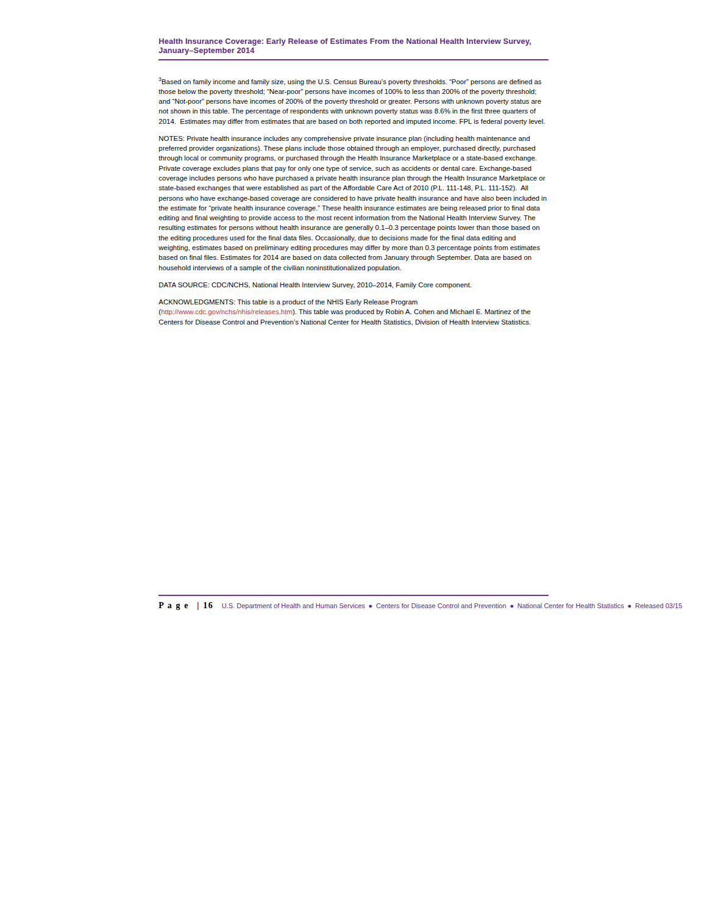Health Insurance Coverage: Early Release of Estimates From the National Health Interview Survey, January–September 2014
3Based on family income and family size, using the U.S. Census Bureau’s poverty thresholds. “Poor” persons are defined as those below the poverty threshold; “Near-poor” persons have incomes of 100% to less than 200% of the poverty threshold; and “Not-poor” persons have incomes of 200% of the poverty threshold or greater. Persons with unknown poverty status are not shown in this table. The percentage of respondents with unknown poverty status was 8.6% in the first three quarters of 2014. Estimates may differ from estimates that are based on both reported and imputed income. FPL is federal poverty level.
NOTES: Private health insurance includes any comprehensive private insurance plan (including health maintenance and preferred provider organizations). These plans include those obtained through an employer, purchased directly, purchased through local or community programs, or purchased through the Health Insurance Marketplace or a state-based exchange. Private coverage excludes plans that pay for only one type of service, such as accidents or dental care. Exchange-based coverage includes persons who have purchased a private health insurance plan through the Health Insurance Marketplace or state-based exchanges that were established as part of the Affordable Care Act of 2010 (P.L. 111-148, P.L. 111-152). All persons who have exchange-based coverage are considered to have private health insurance and have also been included in the estimate for “private health insurance coverage.” These health insurance estimates are being released prior to final data editing and final weighting to provide access to the most recent information from the National Health Interview Survey. The resulting estimates for persons without health insurance are generally 0.1–0.3 percentage points lower than those based on the editing procedures used for the final data files. Occasionally, due to decisions made for the final data editing and weighting, estimates based on preliminary editing procedures may differ by more than 0.3 percentage points from estimates based on final files. Estimates for 2014 are based on data collected from January through September. Data are based on household interviews of a sample of the civilian noninstitutionalized population.
DATA SOURCE: CDC/NCHS, National Health Interview Survey, 2010–2014, Family Core component.
ACKNOWLEDGMENTS: This table is a product of the NHIS Early Release Program (http://www.cdc.gov/nchs/nhis/releases.htm). This table was produced by Robin A. Cohen and Michael E. Martinez of the Centers for Disease Control and Prevention’s National Center for Health Statistics, Division of Health Interview Statistics.
P a g e| 16 U.S. Department of Health and Human Services ● Centers for Disease Control and Prevention ● National Center for Health Statistics ● Released 03/15